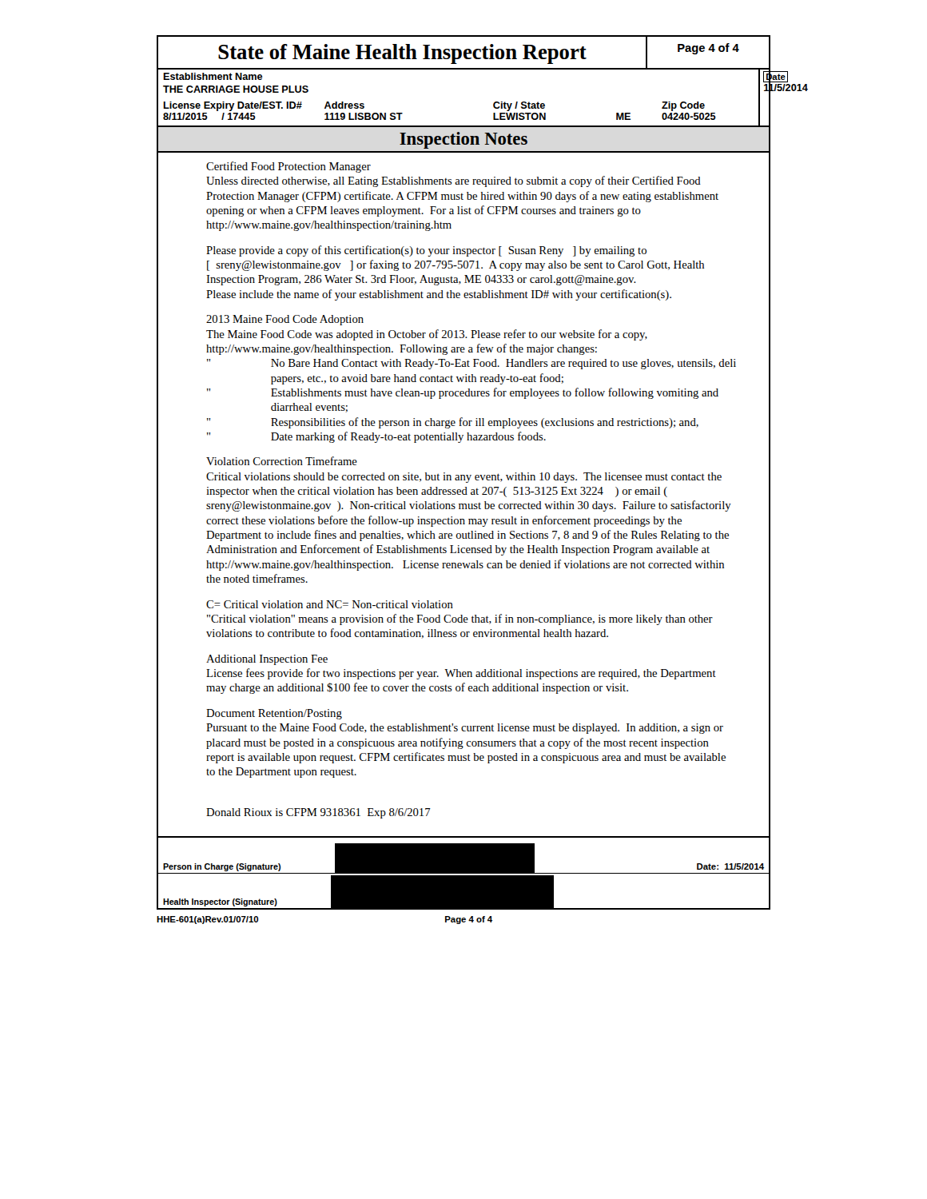State of Maine Health Inspection Report
Page 4 of 4
Establishment Name
THE CARRIAGE HOUSE PLUS
License Expiry Date/EST. ID#
8/11/2015 / 17445
Address
1119 LISBON ST
City / State
LEWISTON
ME
Zip Code
04240-5025
Date 11/5/2014
Inspection Notes
Certified Food Protection Manager
Unless directed otherwise, all Eating Establishments are required to submit a copy of their Certified Food Protection Manager (CFPM) certificate. A CFPM must be hired within 90 days of a new eating establishment opening or when a CFPM leaves employment. For a list of CFPM courses and trainers go to http://www.maine.gov/healthinspection/training.htm
Please provide a copy of this certification(s) to your inspector [ Susan Reny ] by emailing to
[ sreny@lewistonmaine.gov ] or faxing to 207-795-5071. A copy may also be sent to Carol Gott, Health Inspection Program, 286 Water St. 3rd Floor, Augusta, ME 04333 or carol.gott@maine.gov.
Please include the name of your establishment and the establishment ID# with your certification(s).
2013 Maine Food Code Adoption
The Maine Food Code was adopted in October of 2013. Please refer to our website for a copy,
http://www.maine.gov/healthinspection. Following are a few of the major changes:
"No Bare Hand Contact with Ready-To-Eat Food. Handlers are required to use gloves, utensils, deli papers, etc., to avoid bare hand contact with ready-to-eat food;
"Establishments must have clean-up procedures for employees to follow following vomiting and diarrheal events;
"Responsibilities of the person in charge for ill employees (exclusions and restrictions); and,
"Date marking of Ready-to-eat potentially hazardous foods.
Violation Correction Timeframe
Critical violations should be corrected on site, but in any event, within 10 days. The licensee must contact the inspector when the critical violation has been addressed at 207-( 513-3125 Ext 3224 ) or email ( sreny@lewistonmaine.gov ). Non-critical violations must be corrected within 30 days. Failure to satisfactorily correct these violations before the follow-up inspection may result in enforcement proceedings by the Department to include fines and penalties, which are outlined in Sections 7, 8 and 9 of the Rules Relating to the Administration and Enforcement of Establishments Licensed by the Health Inspection Program available at http://www.maine.gov/healthinspection. License renewals can be denied if violations are not corrected within the noted timeframes.
C= Critical violation and NC= Non-critical violation
"Critical violation" means a provision of the Food Code that, if in non-compliance, is more likely than other violations to contribute to food contamination, illness or environmental health hazard.
Additional Inspection Fee
License fees provide for two inspections per year. When additional inspections are required, the Department may charge an additional $100 fee to cover the costs of each additional inspection or visit.
Document Retention/Posting
Pursuant to the Maine Food Code, the establishment's current license must be displayed. In addition, a sign or placard must be posted in a conspicuous area notifying consumers that a copy of the most recent inspection report is available upon request. CFPM certificates must be posted in a conspicuous area and must be available to the Department upon request.
Donald Rioux is CFPM 9318361 Exp 8/6/2017
Person in Charge (Signature)
Date: 11/5/2014
Health Inspector (Signature)
HHE-601(a)Rev.01/07/10
Page 4 of 4